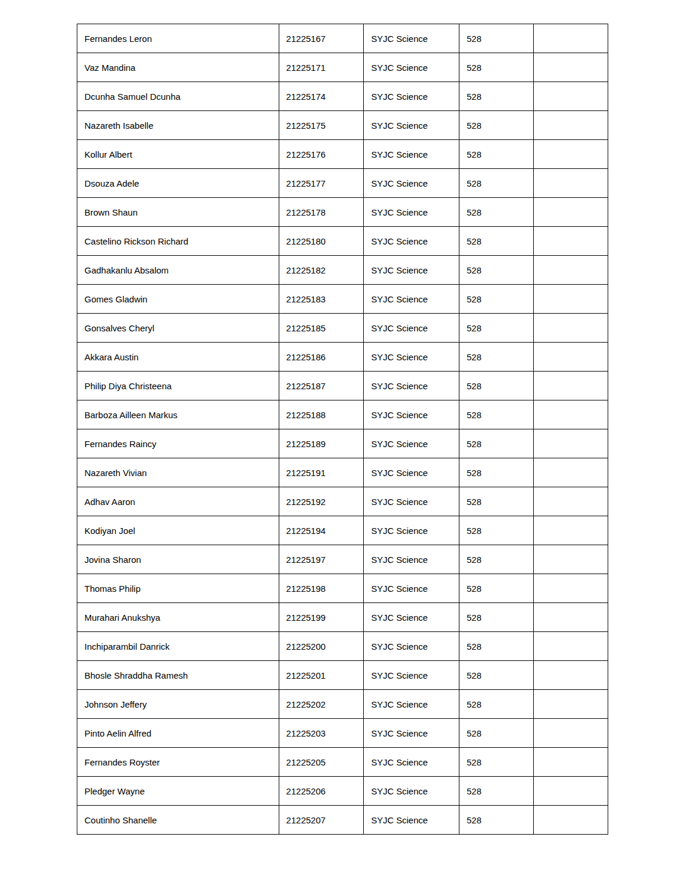| Fernandes Leron | 21225167 | SYJC Science | 528 | |
| Vaz Mandina | 21225171 | SYJC Science | 528 | |
| Dcunha Samuel Dcunha | 21225174 | SYJC Science | 528 | |
| Nazareth Isabelle | 21225175 | SYJC Science | 528 | |
| Kollur Albert | 21225176 | SYJC Science | 528 | |
| Dsouza Adele | 21225177 | SYJC Science | 528 | |
| Brown Shaun | 21225178 | SYJC Science | 528 | |
| Castelino Rickson Richard | 21225180 | SYJC Science | 528 | |
| Gadhakanlu Absalom | 21225182 | SYJC Science | 528 | |
| Gomes Gladwin | 21225183 | SYJC Science | 528 | |
| Gonsalves Cheryl | 21225185 | SYJC Science | 528 | |
| Akkara Austin | 21225186 | SYJC Science | 528 | |
| Philip Diya Christeena | 21225187 | SYJC Science | 528 | |
| Barboza Ailleen Markus | 21225188 | SYJC Science | 528 | |
| Fernandes Raincy | 21225189 | SYJC Science | 528 | |
| Nazareth Vivian | 21225191 | SYJC Science | 528 | |
| Adhav Aaron | 21225192 | SYJC Science | 528 | |
| Kodiyan Joel | 21225194 | SYJC Science | 528 | |
| Jovina Sharon | 21225197 | SYJC Science | 528 | |
| Thomas Philip | 21225198 | SYJC Science | 528 | |
| Murahari Anukshya | 21225199 | SYJC Science | 528 | |
| Inchiparambil Danrick | 21225200 | SYJC Science | 528 | |
| Bhosle Shraddha Ramesh | 21225201 | SYJC Science | 528 | |
| Johnson Jeffery | 21225202 | SYJC Science | 528 | |
| Pinto Aelin Alfred | 21225203 | SYJC Science | 528 | |
| Fernandes Royster | 21225205 | SYJC Science | 528 | |
| Pledger Wayne | 21225206 | SYJC Science | 528 | |
| Coutinho Shanelle | 21225207 | SYJC Science | 528 | |